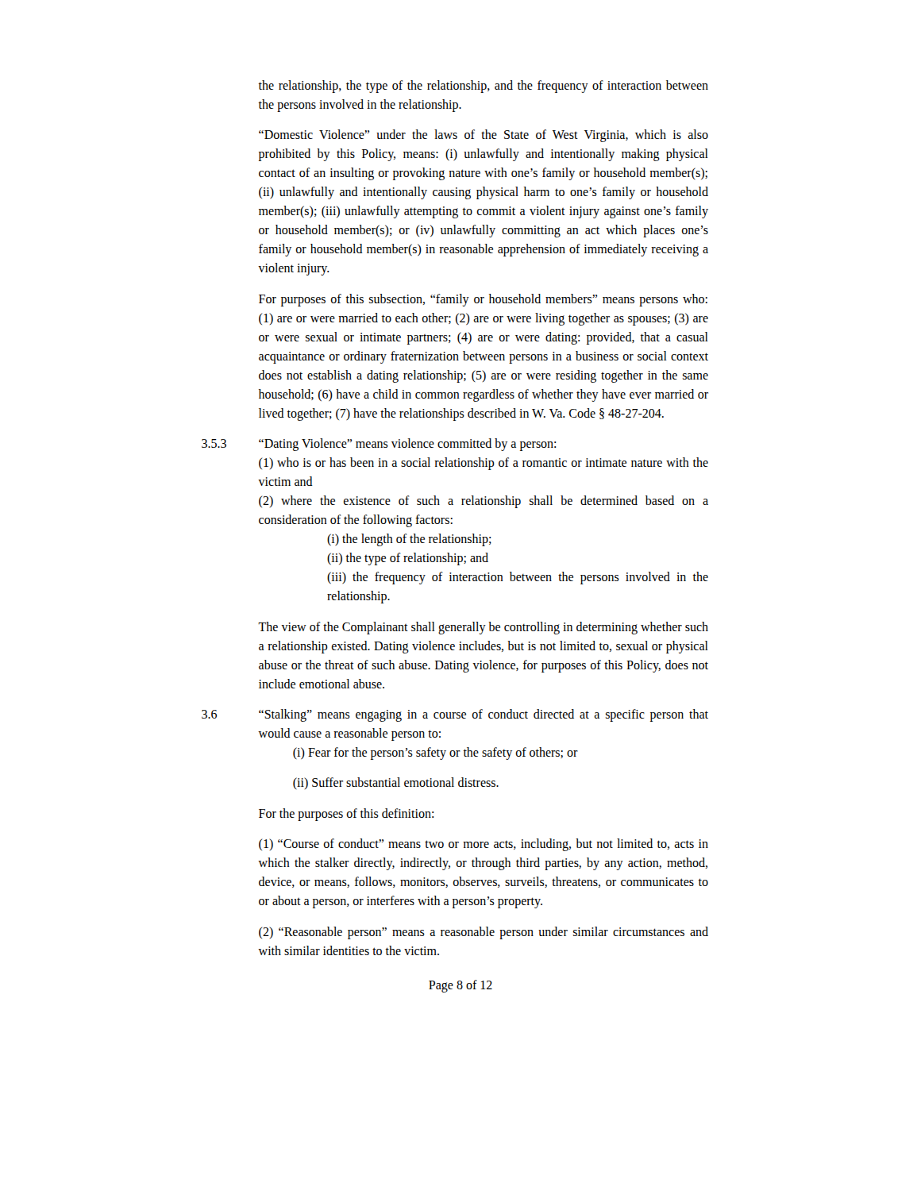the relationship, the type of the relationship, and the frequency of interaction between the persons involved in the relationship.
“Domestic Violence” under the laws of the State of West Virginia, which is also prohibited by this Policy, means: (i) unlawfully and intentionally making physical contact of an insulting or provoking nature with one’s family or household member(s); (ii) unlawfully and intentionally causing physical harm to one’s family or household member(s); (iii) unlawfully attempting to commit a violent injury against one’s family or household member(s); or (iv) unlawfully committing an act which places one’s family or household member(s) in reasonable apprehension of immediately receiving a violent injury.
For purposes of this subsection, “family or household members” means persons who: (1) are or were married to each other; (2) are or were living together as spouses; (3) are or were sexual or intimate partners; (4) are or were dating: provided, that a casual acquaintance or ordinary fraternization between persons in a business or social context does not establish a dating relationship; (5) are or were residing together in the same household; (6) have a child in common regardless of whether they have ever married or lived together; (7) have the relationships described in W. Va. Code § 48-27-204.
3.5.3“Dating Violence” means violence committed by a person:
(1) who is or has been in a social relationship of a romantic or intimate nature with the victim and
(2) where the existence of such a relationship shall be determined based on a consideration of the following factors:
(i) the length of the relationship;
(ii) the type of relationship; and
(iii) the frequency of interaction between the persons involved in the relationship.
The view of the Complainant shall generally be controlling in determining whether such a relationship existed. Dating violence includes, but is not limited to, sexual or physical abuse or the threat of such abuse. Dating violence, for purposes of this Policy, does not include emotional abuse.
3.6“Stalking” means engaging in a course of conduct directed at a specific person that would cause a reasonable person to:
(i) Fear for the person’s safety or the safety of others; or
(ii) Suffer substantial emotional distress.
For the purposes of this definition:
(1) “Course of conduct” means two or more acts, including, but not limited to, acts in which the stalker directly, indirectly, or through third parties, by any action, method, device, or means, follows, monitors, observes, surveils, threatens, or communicates to or about a person, or interferes with a person’s property.
(2) “Reasonable person” means a reasonable person under similar circumstances and with similar identities to the victim.
Page 8 of 12